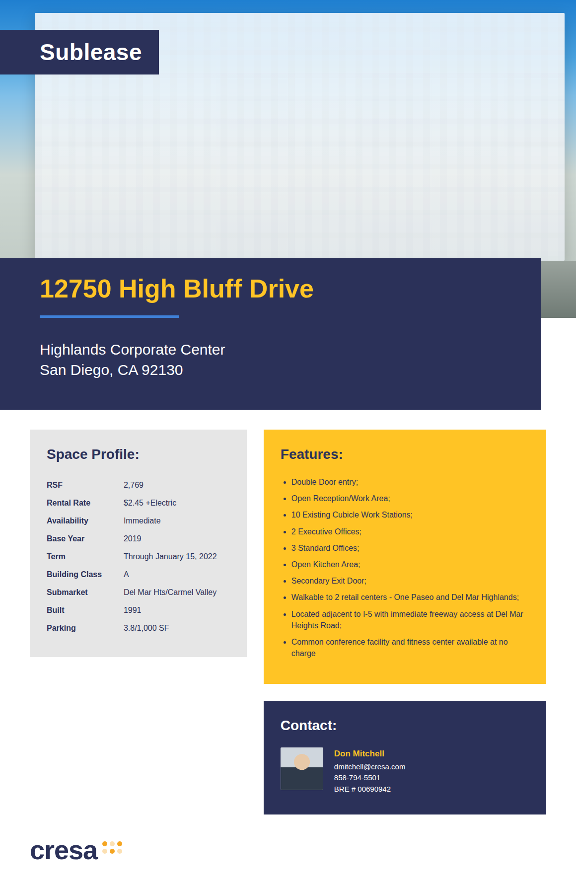Sublease
12750 High Bluff Drive
Highlands Corporate Center
San Diego, CA 92130
Space Profile:
| RSF | 2,769 |
| Rental Rate | $2.45 +Electric |
| Availability | Immediate |
| Base Year | 2019 |
| Term | Through January 15, 2022 |
| Building Class | A |
| Submarket | Del Mar Hts/Carmel Valley |
| Built | 1991 |
| Parking | 3.8/1,000 SF |
Features:
Double Door entry;
Open Reception/Work Area;
10 Existing Cubicle Work Stations;
2 Executive Offices;
3 Standard Offices;
Open Kitchen Area;
Secondary Exit Door;
Walkable to 2 retail centers - One Paseo and Del Mar Highlands;
Located adjacent to I-5 with immediate freeway access at Del Mar Heights Road;
Common conference facility and fitness center available at no charge
Contact:
Don Mitchell
dmitchell@cresa.com
858-794-5501
BRE # 00690942
cresa